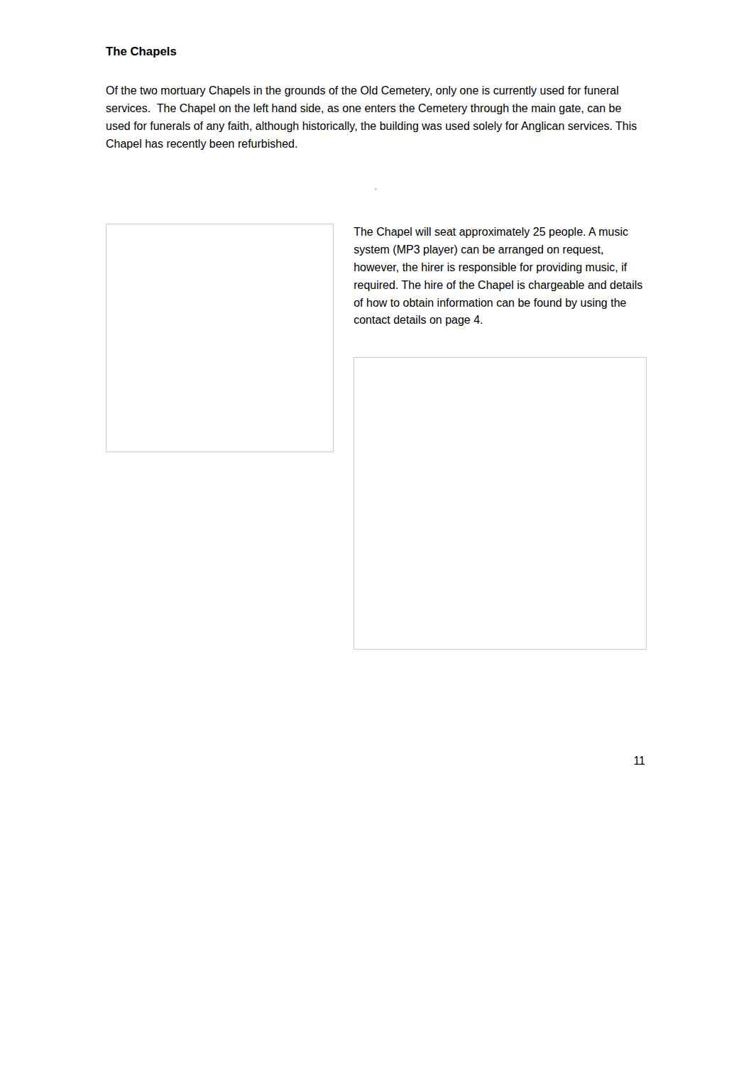The Chapels
Of the two mortuary Chapels in the grounds of the Old Cemetery, only one is currently used for funeral services. The Chapel on the left hand side, as one enters the Cemetery through the main gate, can be used for funerals of any faith, although historically, the building was used solely for Anglican services. This Chapel has recently been refurbished.
The Chapel will seat approximately 25 people. A music system (MP3 player) can be arranged on request, however, the hirer is responsible for providing music, if required. The hire of the Chapel is chargeable and details of how to obtain information can be found by using the contact details on page 4.
11